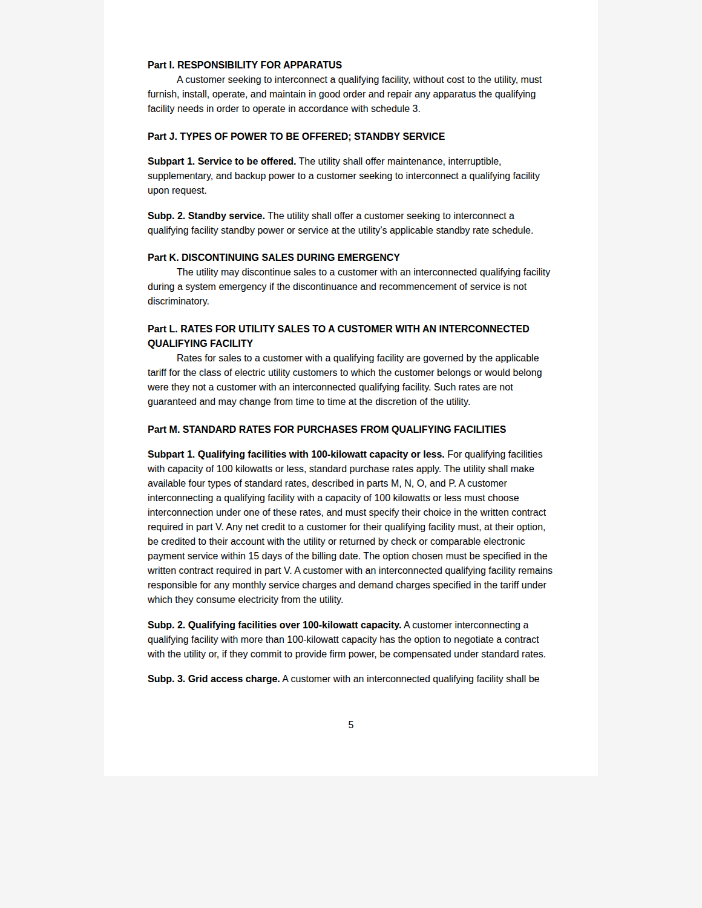Part I. RESPONSIBILITY FOR APPARATUS
A customer seeking to interconnect a qualifying facility, without cost to the utility, must furnish, install, operate, and maintain in good order and repair any apparatus the qualifying facility needs in order to operate in accordance with schedule 3.
Part J. TYPES OF POWER TO BE OFFERED; STANDBY SERVICE
Subpart 1. Service to be offered. The utility shall offer maintenance, interruptible, supplementary, and backup power to a customer seeking to interconnect a qualifying facility upon request.
Subp. 2. Standby service. The utility shall offer a customer seeking to interconnect a qualifying facility standby power or service at the utility’s applicable standby rate schedule.
Part K. DISCONTINUING SALES DURING EMERGENCY
The utility may discontinue sales to a customer with an interconnected qualifying facility during a system emergency if the discontinuance and recommencement of service is not discriminatory.
Part L. RATES FOR UTILITY SALES TO A CUSTOMER WITH AN INTERCONNECTED QUALIFYING FACILITY
Rates for sales to a customer with a qualifying facility are governed by the applicable tariff for the class of electric utility customers to which the customer belongs or would belong were they not a customer with an interconnected qualifying facility. Such rates are not guaranteed and may change from time to time at the discretion of the utility.
Part M. STANDARD RATES FOR PURCHASES FROM QUALIFYING FACILITIES
Subpart 1. Qualifying facilities with 100-kilowatt capacity or less. For qualifying facilities with capacity of 100 kilowatts or less, standard purchase rates apply. The utility shall make available four types of standard rates, described in parts M, N, O, and P. A customer interconnecting a qualifying facility with a capacity of 100 kilowatts or less must choose interconnection under one of these rates, and must specify their choice in the written contract required in part V. Any net credit to a customer for their qualifying facility must, at their option, be credited to their account with the utility or returned by check or comparable electronic payment service within 15 days of the billing date. The option chosen must be specified in the written contract required in part V. A customer with an interconnected qualifying facility remains responsible for any monthly service charges and demand charges specified in the tariff under which they consume electricity from the utility.
Subp. 2. Qualifying facilities over 100-kilowatt capacity. A customer interconnecting a qualifying facility with more than 100-kilowatt capacity has the option to negotiate a contract with the utility or, if they commit to provide firm power, be compensated under standard rates.
Subp. 3. Grid access charge. A customer with an interconnected qualifying facility shall be
5